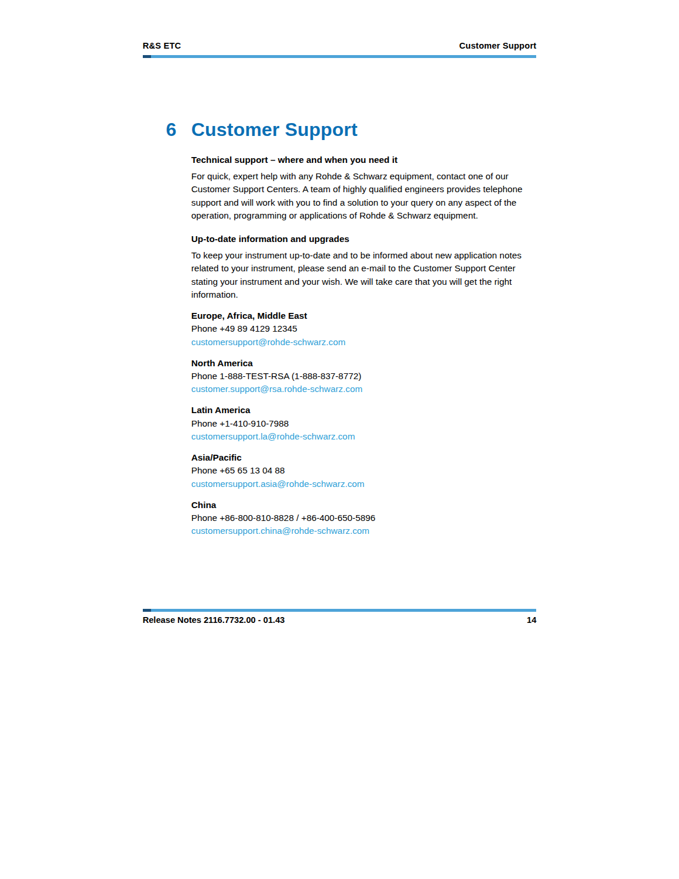R&S ETC
Customer Support
6 Customer Support
Technical support – where and when you need it
For quick, expert help with any Rohde & Schwarz equipment, contact one of our Customer Support Centers. A team of highly qualified engineers provides telephone support and will work with you to find a solution to your query on any aspect of the operation, programming or applications of Rohde & Schwarz equipment.
Up-to-date information and upgrades
To keep your instrument up-to-date and to be informed about new application notes related to your instrument, please send an e-mail to the Customer Support Center stating your instrument and your wish. We will take care that you will get the right information.
Europe, Africa, Middle East Phone +49 89 4129 12345 customersupport@rohde-schwarz.com
North America Phone 1-888-TEST-RSA (1-888-837-8772) customer.support@rsa.rohde-schwarz.com
Latin America Phone +1-410-910-7988 customersupport.la@rohde-schwarz.com
Asia/Pacific Phone +65 65 13 04 88 customersupport.asia@rohde-schwarz.com
China Phone +86-800-810-8828 / +86-400-650-5896 customersupport.china@rohde-schwarz.com
Release Notes 2116.7732.00 - 01.43
14